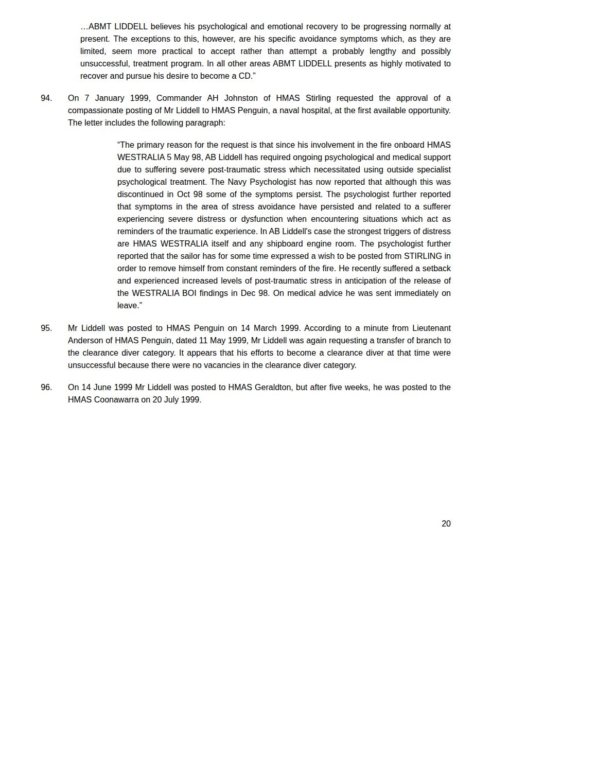…ABMT LIDDELL believes his psychological and emotional recovery to be progressing normally at present. The exceptions to this, however, are his specific avoidance symptoms which, as they are limited, seem more practical to accept rather than attempt a probably lengthy and possibly unsuccessful, treatment program. In all other areas ABMT LIDDELL presents as highly motivated to recover and pursue his desire to become a CD.”
94. On 7 January 1999, Commander AH Johnston of HMAS Stirling requested the approval of a compassionate posting of Mr Liddell to HMAS Penguin, a naval hospital, at the first available opportunity. The letter includes the following paragraph:
“The primary reason for the request is that since his involvement in the fire onboard HMAS WESTRALIA 5 May 98, AB Liddell has required ongoing psychological and medical support due to suffering severe post-traumatic stress which necessitated using outside specialist psychological treatment. The Navy Psychologist has now reported that although this was discontinued in Oct 98 some of the symptoms persist. The psychologist further reported that symptoms in the area of stress avoidance have persisted and related to a sufferer experiencing severe distress or dysfunction when encountering situations which act as reminders of the traumatic experience. In AB Liddell's case the strongest triggers of distress are HMAS WESTRALIA itself and any shipboard engine room. The psychologist further reported that the sailor has for some time expressed a wish to be posted from STIRLING in order to remove himself from constant reminders of the fire. He recently suffered a setback and experienced increased levels of post-traumatic stress in anticipation of the release of the WESTRALIA BOI findings in Dec 98. On medical advice he was sent immediately on leave.”
95. Mr Liddell was posted to HMAS Penguin on 14 March 1999. According to a minute from Lieutenant Anderson of HMAS Penguin, dated 11 May 1999, Mr Liddell was again requesting a transfer of branch to the clearance diver category. It appears that his efforts to become a clearance diver at that time were unsuccessful because there were no vacancies in the clearance diver category.
96. On 14 June 1999 Mr Liddell was posted to HMAS Geraldton, but after five weeks, he was posted to the HMAS Coonawarra on 20 July 1999.
20